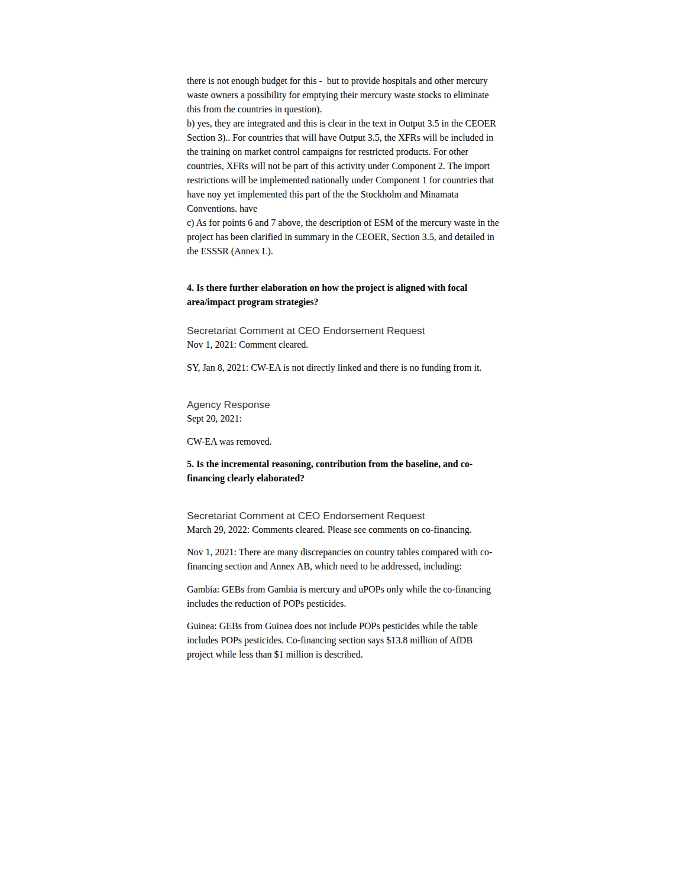there is not enough budget for this - but to provide hospitals and other mercury waste owners a possibility for emptying their mercury waste stocks to eliminate this from the countries in question).
b) yes, they are integrated and this is clear in the text in Output 3.5 in the CEOER Section 3).. For countries that will have Output 3.5, the XFRs will be included in the training on market control campaigns for restricted products. For other countries, XFRs will not be part of this activity under Component 2. The import restrictions will be implemented nationally under Component 1 for countries that have noy yet implemented this part of the the Stockholm and Minamata Conventions. have
c) As for points 6 and 7 above, the description of ESM of the mercury waste in the project has been clarified in summary in the CEOER, Section 3.5, and detailed in the ESSSR (Annex L).
4. Is there further elaboration on how the project is aligned with focal area/impact program strategies?
Secretariat Comment at CEO Endorsement Request
Nov 1, 2021: Comment cleared.
SY, Jan 8, 2021: CW-EA is not directly linked and there is no funding from it.
Agency Response
Sept 20, 2021:
CW-EA was removed.
5. Is the incremental reasoning, contribution from the baseline, and co-financing clearly elaborated?
Secretariat Comment at CEO Endorsement Request
March 29, 2022: Comments cleared. Please see comments on co-financing.
Nov 1, 2021: There are many discrepancies on country tables compared with co-financing section and Annex AB, which need to be addressed, including:
Gambia: GEBs from Gambia is mercury and uPOPs only while the co-financing includes the reduction of POPs pesticides.
Guinea: GEBs from Guinea does not include POPs pesticides while the table includes POPs pesticides. Co-financing section says $13.8 million of AfDB project while less than $1 million is described.